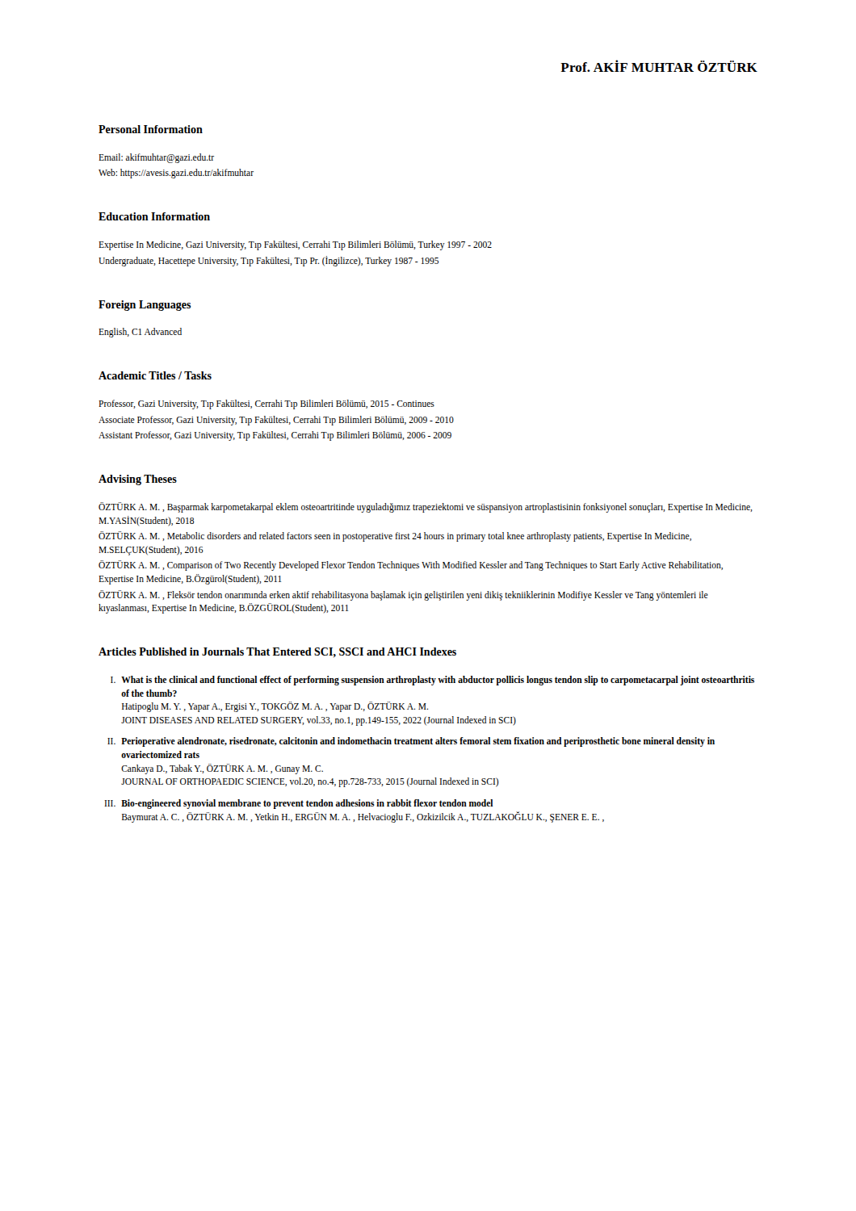Prof. AKİF MUHTAR ÖZTÜRK
Personal Information
Email: akifmuhtar@gazi.edu.tr
Web: https://avesis.gazi.edu.tr/akifmuhtar
Education Information
Expertise In Medicine, Gazi University, Tıp Fakültesi, Cerrahi Tıp Bilimleri Bölümü, Turkey 1997 - 2002
Undergraduate, Hacettepe University, Tıp Fakültesi, Tıp Pr. (İngilizce), Turkey 1987 - 1995
Foreign Languages
English, C1 Advanced
Academic Titles / Tasks
Professor, Gazi University, Tıp Fakültesi, Cerrahi Tıp Bilimleri Bölümü, 2015 - Continues
Associate Professor, Gazi University, Tıp Fakültesi, Cerrahi Tıp Bilimleri Bölümü, 2009 - 2010
Assistant Professor, Gazi University, Tıp Fakültesi, Cerrahi Tıp Bilimleri Bölümü, 2006 - 2009
Advising Theses
ÖZTÜRK A. M. , Başparmak karpometakarpal eklem osteoartritinde uyguladığımız trapeziektomi ve süspansiyon artroplastisinin fonksiyonel sonuçları, Expertise In Medicine, M.YASİN(Student), 2018
ÖZTÜRK A. M. , Metabolic disorders and related factors seen in postoperative first 24 hours in primary total knee arthroplasty patients, Expertise In Medicine, M.SELÇUK(Student), 2016
ÖZTÜRK A. M. , Comparison of Two Recently Developed Flexor Tendon Techniques With Modified Kessler and Tang Techniques to Start Early Active Rehabilitation, Expertise In Medicine, B.Özgürol(Student), 2011
ÖZTÜRK A. M. , Fleksör tendon onarımında erken aktif rehabilitasyona başlamak için geliştirilen yeni dikiş tekniiklerinin Modifiye Kessler ve Tang yöntemleri ile kıyaslanması, Expertise In Medicine, B.ÖZGÜROL(Student), 2011
Articles Published in Journals That Entered SCI, SSCI and AHCI Indexes
What is the clinical and functional effect of performing suspension arthroplasty with abductor pollicis longus tendon slip to carpometacarpal joint osteoarthritis of the thumb?
Hatipoglu M. Y. , Yapar A., Ergisi Y., TOKGÖZ M. A. , Yapar D., ÖZTÜRK A. M.
JOINT DISEASES AND RELATED SURGERY, vol.33, no.1, pp.149-155, 2022 (Journal Indexed in SCI)
Perioperative alendronate, risedronate, calcitonin and indomethacin treatment alters femoral stem fixation and periprosthetic bone mineral density in ovariectomized rats
Cankaya D., Tabak Y., ÖZTÜRK A. M. , Gunay M. C.
JOURNAL OF ORTHOPAEDIC SCIENCE, vol.20, no.4, pp.728-733, 2015 (Journal Indexed in SCI)
Bio-engineered synovial membrane to prevent tendon adhesions in rabbit flexor tendon model
Baymurat A. C. , ÖZTÜRK A. M. , Yetkin H., ERGÜN M. A. , Helvacioglu F., Ozkizilcik A., TUZLAKOĞLU K., ŞENER E. E. ,